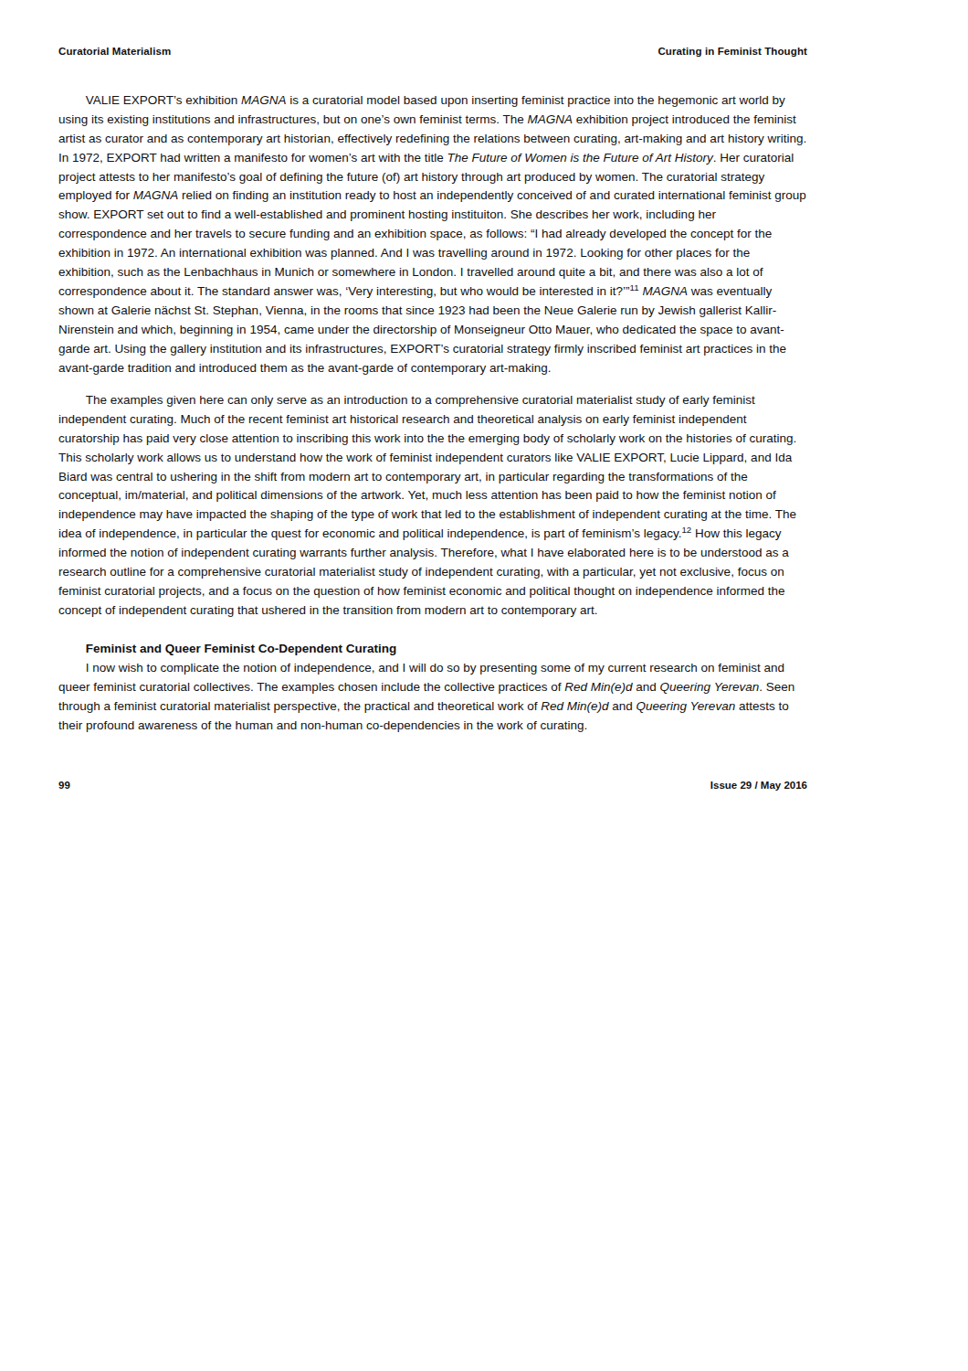Curatorial Materialism Curating in Feminist Thought
VALIE EXPORT’s exhibition MAGNA is a curatorial model based upon inserting feminist practice into the hegemonic art world by using its existing institutions and infrastructures, but on one’s own feminist terms. The MAGNA exhibition project introduced the feminist artist as curator and as contemporary art historian, effectively redefining the relations between curating, art-making and art history writing. In 1972, EXPORT had written a manifesto for women’s art with the title The Future of Women is the Future of Art History. Her curatorial project attests to her manifesto’s goal of defining the future (of) art history through art produced by women. The curatorial strategy employed for MAGNA relied on finding an institution ready to host an independently conceived of and curated international feminist group show. EXPORT set out to find a well-established and prominent hosting instituiton. She describes her work, including her correspondence and her travels to secure funding and an exhibition space, as follows: “I had already developed the concept for the exhibition in 1972. An international exhibition was planned. And I was travelling around in 1972. Looking for other places for the exhibition, such as the Lenbachhaus in Munich or somewhere in London. I travelled around quite a bit, and there was also a lot of correspondence about it. The standard answer was, ‘Very interesting, but who would be interested in it?’”11 MAGNA was eventually shown at Galerie nächst St. Stephan, Vienna, in the rooms that since 1923 had been the Neue Galerie run by Jewish gallerist Kallir-Nirenstein and which, beginning in 1954, came under the directorship of Monseigneur Otto Mauer, who dedicated the space to avant-garde art. Using the gallery institution and its infrastructures, EXPORT’s curatorial strategy firmly inscribed feminist art practices in the avant-garde tradition and introduced them as the avant-garde of contemporary art-making.
The examples given here can only serve as an introduction to a comprehensive curatorial materialist study of early feminist independent curating. Much of the recent feminist art historical research and theoretical analysis on early feminist independent curatorship has paid very close attention to inscribing this work into the the emerging body of scholarly work on the histories of curating. This scholarly work allows us to understand how the work of feminist independent curators like VALIE EXPORT, Lucie Lippard, and Ida Biard was central to ushering in the shift from modern art to contemporary art, in particular regarding the transformations of the conceptual, im/material, and political dimensions of the artwork. Yet, much less attention has been paid to how the feminist notion of independence may have impacted the shaping of the type of work that led to the establishment of independent curating at the time. The idea of independence, in particular the quest for economic and political independence, is part of feminism’s legacy.12 How this legacy informed the notion of independent curating warrants further analysis. Therefore, what I have elaborated here is to be understood as a research outline for a comprehensive curatorial materialist study of independent curating, with a particular, yet not exclusive, focus on feminist curatorial projects, and a focus on the question of how feminist economic and political thought on independence informed the concept of independent curating that ushered in the transition from modern art to contemporary art.
Feminist and Queer Feminist Co-Dependent Curating
I now wish to complicate the notion of independence, and I will do so by presenting some of my current research on feminist and queer feminist curatorial collectives. The examples chosen include the collective practices of Red Min(e)d and Queering Yerevan. Seen through a feminist curatorial materialist perspective, the practical and theoretical work of Red Min(e)d and Queering Yerevan attests to their profound awareness of the human and non-human co-dependencies in the work of curating.
99 Issue 29 / May 2016